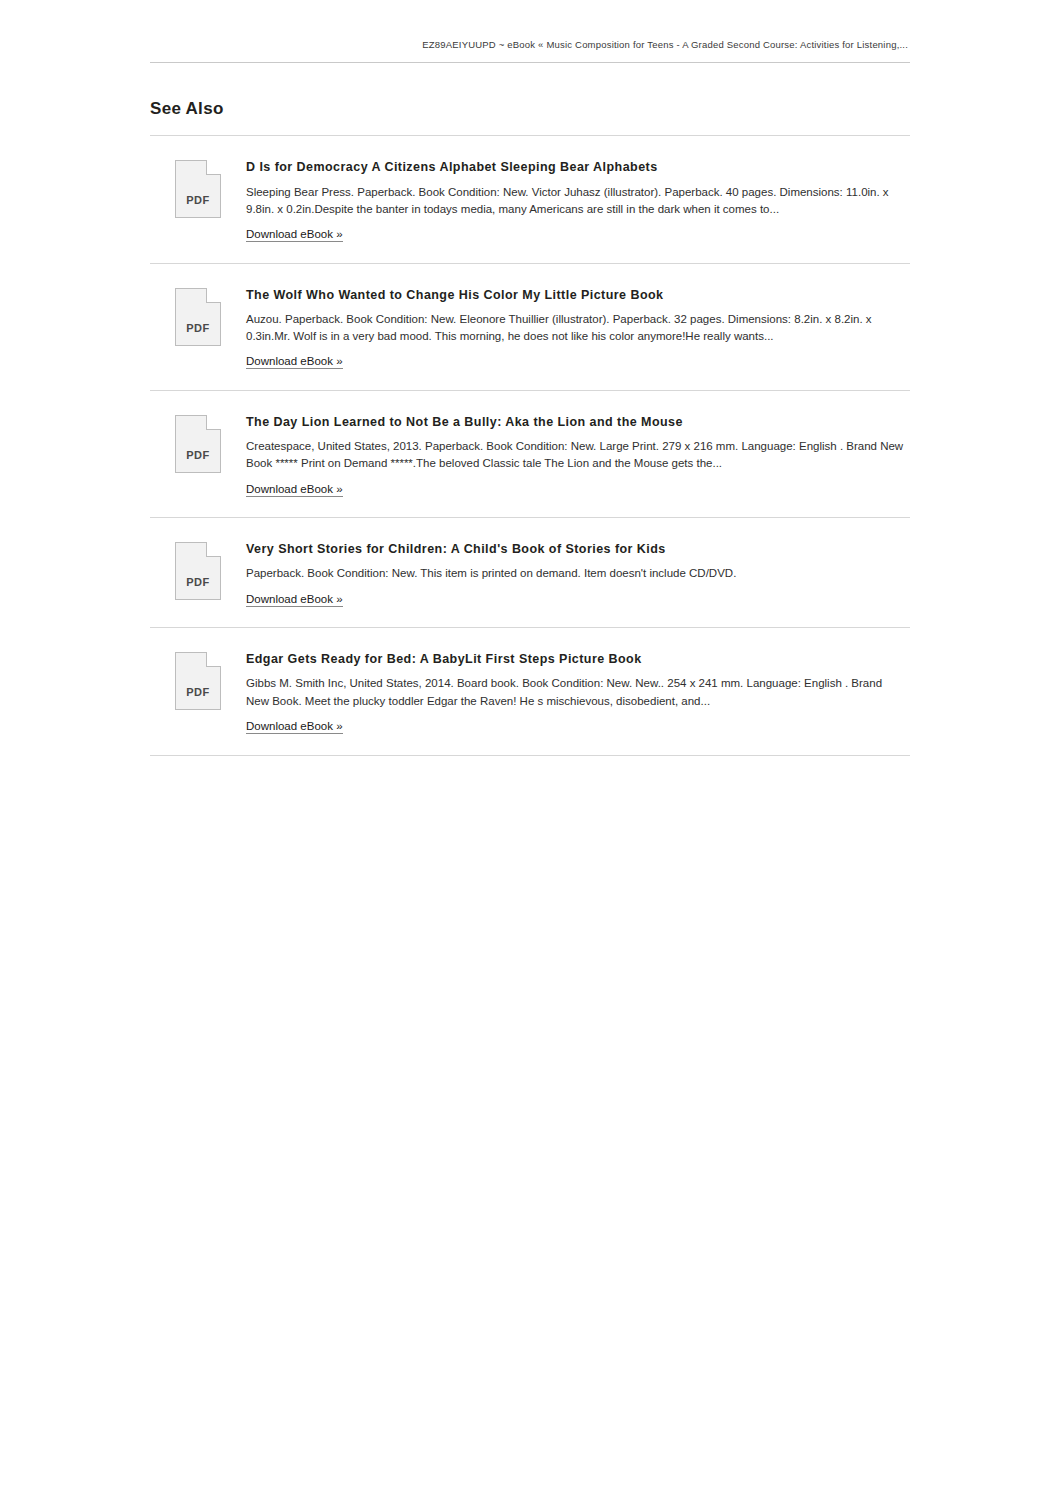EZ89AEIYUUPD ~ eBook « Music Composition for Teens - A Graded Second Course: Activities for Listening,...
See Also
PDF
D Is for Democracy A Citizens Alphabet Sleeping Bear Alphabets
Sleeping Bear Press. Paperback. Book Condition: New. Victor Juhasz (illustrator). Paperback. 40 pages. Dimensions: 11.0in. x 9.8in. x 0.2in.Despite the banter in todays media, many Americans are still in the dark when it comes to...
Download eBook »
PDF
The Wolf Who Wanted to Change His Color My Little Picture Book
Auzou. Paperback. Book Condition: New. Eleonore Thuillier (illustrator). Paperback. 32 pages. Dimensions: 8.2in. x 8.2in. x 0.3in.Mr. Wolf is in a very bad mood. This morning, he does not like his color anymore!He really wants...
Download eBook »
PDF
The Day Lion Learned to Not Be a Bully: Aka the Lion and the Mouse
Createspace, United States, 2013. Paperback. Book Condition: New. Large Print. 279 x 216 mm. Language: English . Brand New Book ***** Print on Demand *****.The beloved Classic tale The Lion and the Mouse gets the...
Download eBook »
PDF
Very Short Stories for Children: A Child's Book of Stories for Kids
Paperback. Book Condition: New. This item is printed on demand. Item doesn't include CD/DVD.
Download eBook »
PDF
Edgar Gets Ready for Bed: A BabyLit First Steps Picture Book
Gibbs M. Smith Inc, United States, 2014. Board book. Book Condition: New. New.. 254 x 241 mm. Language: English . Brand New Book. Meet the plucky toddler Edgar the Raven! He s mischievous, disobedient, and...
Download eBook »